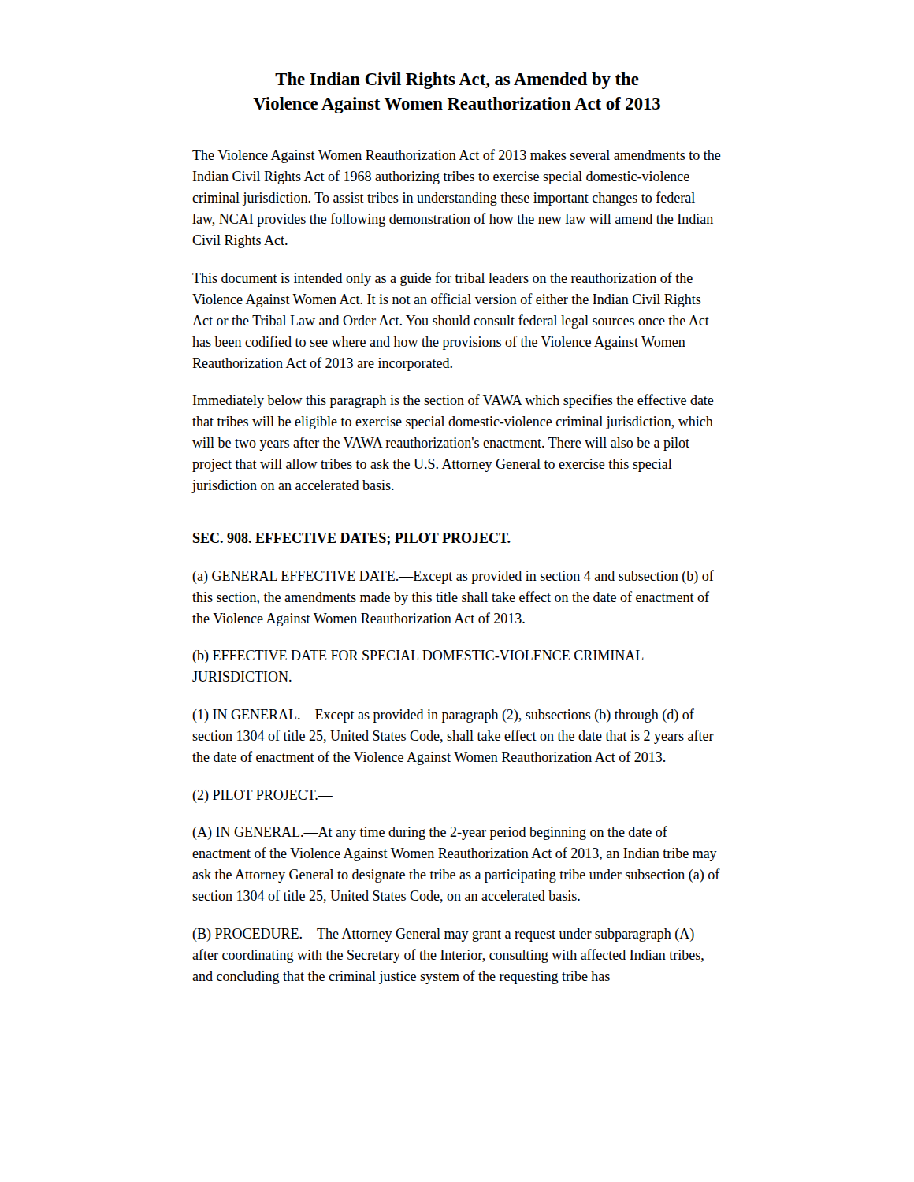The Indian Civil Rights Act, as Amended by the
Violence Against Women Reauthorization Act of 2013
The Violence Against Women Reauthorization Act of 2013 makes several amendments to the Indian Civil Rights Act of 1968 authorizing tribes to exercise special domestic-violence criminal jurisdiction. To assist tribes in understanding these important changes to federal law, NCAI provides the following demonstration of how the new law will amend the Indian Civil Rights Act.
This document is intended only as a guide for tribal leaders on the reauthorization of the Violence Against Women Act. It is not an official version of either the Indian Civil Rights Act or the Tribal Law and Order Act. You should consult federal legal sources once the Act has been codified to see where and how the provisions of the Violence Against Women Reauthorization Act of 2013 are incorporated.
Immediately below this paragraph is the section of VAWA which specifies the effective date that tribes will be eligible to exercise special domestic-violence criminal jurisdiction, which will be two years after the VAWA reauthorization's enactment. There will also be a pilot project that will allow tribes to ask the U.S. Attorney General to exercise this special jurisdiction on an accelerated basis.
Sec. 908. Effective Dates; Pilot Project.
(a) GENERAL EFFECTIVE DATE.—Except as provided in section 4 and subsection (b) of this section, the amendments made by this title shall take effect on the date of enactment of the Violence Against Women Reauthorization Act of 2013.
(b) EFFECTIVE DATE FOR SPECIAL DOMESTIC-VIOLENCE CRIMINAL JURISDICTION.—
(1) IN GENERAL.—Except as provided in paragraph (2), subsections (b) through (d) of section 1304 of title 25, United States Code, shall take effect on the date that is 2 years after the date of enactment of the Violence Against Women Reauthorization Act of 2013.
(2) PILOT PROJECT.—
(A) IN GENERAL.—At any time during the 2-year period beginning on the date of enactment of the Violence Against Women Reauthorization Act of 2013, an Indian tribe may ask the Attorney General to designate the tribe as a participating tribe under subsection (a) of section 1304 of title 25, United States Code, on an accelerated basis.
(B) PROCEDURE.—The Attorney General may grant a request under subparagraph (A) after coordinating with the Secretary of the Interior, consulting with affected Indian tribes, and concluding that the criminal justice system of the requesting tribe has